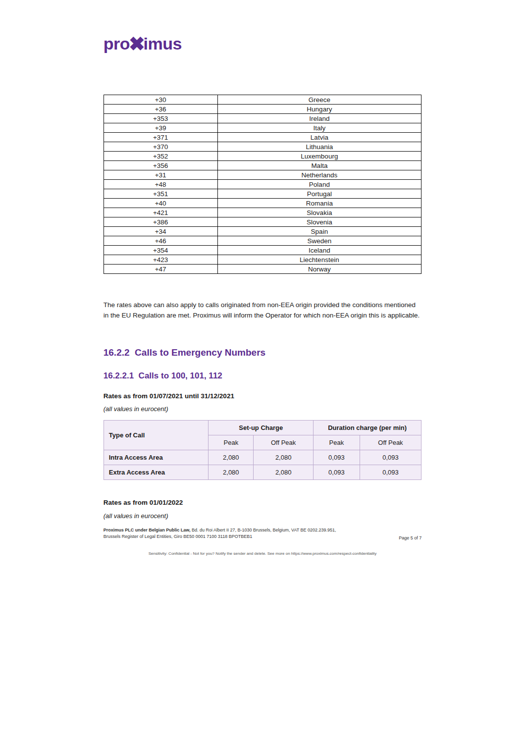pro✖imus
| +30 | Greece |
| +36 | Hungary |
| +353 | Ireland |
| +39 | Italy |
| +371 | Latvia |
| +370 | Lithuania |
| +352 | Luxembourg |
| +356 | Malta |
| +31 | Netherlands |
| +48 | Poland |
| +351 | Portugal |
| +40 | Romania |
| +421 | Slovakia |
| +386 | Slovenia |
| +34 | Spain |
| +46 | Sweden |
| +354 | Iceland |
| +423 | Liechtenstein |
| +47 | Norway |
The rates above can also apply to calls originated from non-EEA origin provided the conditions mentioned in the EU Regulation are met. Proximus will inform the Operator for which non-EEA origin this is applicable.
16.2.2 Calls to Emergency Numbers
16.2.2.1 Calls to 100, 101, 112
Rates as from 01/07/2021 until 31/12/2021
(all values in eurocent)
| Type of Call | Set-up Charge | Duration charge (per min) |
| --- | --- | --- |
| Peak | Off Peak | Peak | Off Peak |
| Intra Access Area | 2,080 | 2,080 | 0,093 | 0,093 |
| Extra Access Area | 2,080 | 2,080 | 0,093 | 0,093 |
Rates as from 01/01/2022
(all values in eurocent)
Proximus PLC under Belgian Public Law, Bd. du Roi Albert II 27, B-1030 Brussels, Belgium, VAT BE 0202.239.951,
Brussels Register of Legal Entities, Giro BE50 0001 7100 3118 BPOTBEB1
Page 5 of 7
Sensitivity: Confidential - Not for you? Notify the sender and delete. See more on https://www.proximus.com/respect-confidentiality